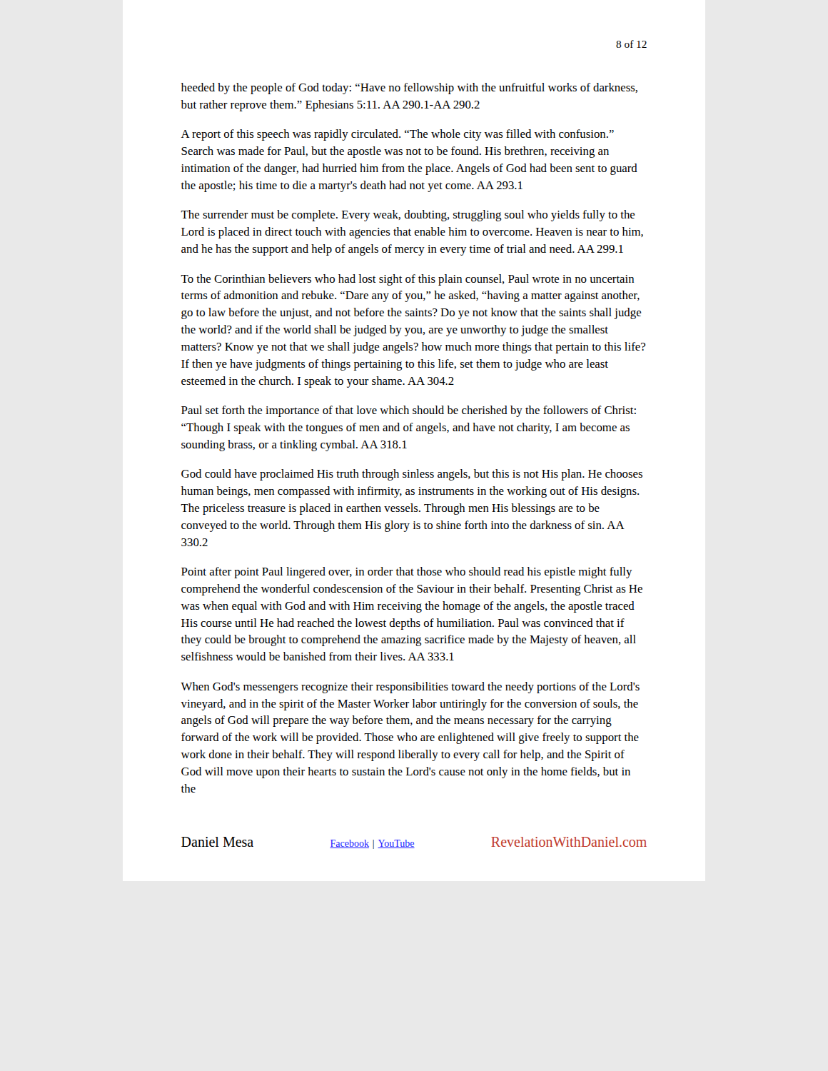8 of 12
heeded by the people of God today: “Have no fellowship with the unfruitful works of darkness, but rather reprove them.” Ephesians 5:11. AA 290.1-AA 290.2
A report of this speech was rapidly circulated. “The whole city was filled with confusion.” Search was made for Paul, but the apostle was not to be found. His brethren, receiving an intimation of the danger, had hurried him from the place. Angels of God had been sent to guard the apostle; his time to die a martyr's death had not yet come. AA 293.1
The surrender must be complete. Every weak, doubting, struggling soul who yields fully to the Lord is placed in direct touch with agencies that enable him to overcome. Heaven is near to him, and he has the support and help of angels of mercy in every time of trial and need. AA 299.1
To the Corinthian believers who had lost sight of this plain counsel, Paul wrote in no uncertain terms of admonition and rebuke. “Dare any of you,” he asked, “having a matter against another, go to law before the unjust, and not before the saints? Do ye not know that the saints shall judge the world? and if the world shall be judged by you, are ye unworthy to judge the smallest matters? Know ye not that we shall judge angels? how much more things that pertain to this life? If then ye have judgments of things pertaining to this life, set them to judge who are least esteemed in the church. I speak to your shame. AA 304.2
Paul set forth the importance of that love which should be cherished by the followers of Christ: “Though I speak with the tongues of men and of angels, and have not charity, I am become as sounding brass, or a tinkling cymbal. AA 318.1
God could have proclaimed His truth through sinless angels, but this is not His plan. He chooses human beings, men compassed with infirmity, as instruments in the working out of His designs. The priceless treasure is placed in earthen vessels. Through men His blessings are to be conveyed to the world. Through them His glory is to shine forth into the darkness of sin. AA 330.2
Point after point Paul lingered over, in order that those who should read his epistle might fully comprehend the wonderful condescension of the Saviour in their behalf. Presenting Christ as He was when equal with God and with Him receiving the homage of the angels, the apostle traced His course until He had reached the lowest depths of humiliation. Paul was convinced that if they could be brought to comprehend the amazing sacrifice made by the Majesty of heaven, all selfishness would be banished from their lives. AA 333.1
When God's messengers recognize their responsibilities toward the needy portions of the Lord's vineyard, and in the spirit of the Master Worker labor untiringly for the conversion of souls, the angels of God will prepare the way before them, and the means necessary for the carrying forward of the work will be provided. Those who are enlightened will give freely to support the work done in their behalf. They will respond liberally to every call for help, and the Spirit of God will move upon their hearts to sustain the Lord's cause not only in the home fields, but in the
Daniel Mesa
Facebook|YouTube
RevelationWithDaniel.com